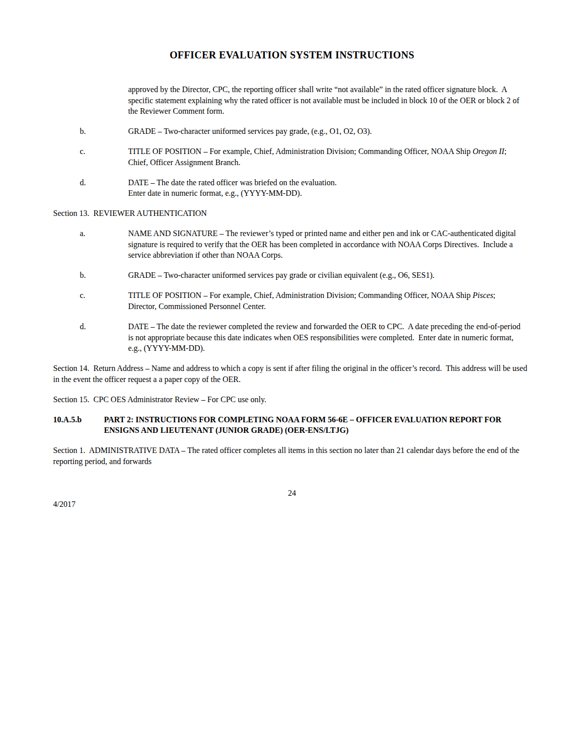OFFICER EVALUATION SYSTEM INSTRUCTIONS
approved by the Director, CPC, the reporting officer shall write “not available” in the rated officer signature block. A specific statement explaining why the rated officer is not available must be included in block 10 of the OER or block 2 of the Reviewer Comment form.
b. GRADE – Two-character uniformed services pay grade, (e.g., O1, O2, O3).
c. TITLE OF POSITION – For example, Chief, Administration Division; Commanding Officer, NOAA Ship Oregon II; Chief, Officer Assignment Branch.
d. DATE – The date the rated officer was briefed on the evaluation.
Enter date in numeric format, e.g., (YYYY-MM-DD).
Section 13. REVIEWER AUTHENTICATION
a. NAME AND SIGNATURE – The reviewer’s typed or printed name and either pen and ink or CAC-authenticated digital signature is required to verify that the OER has been completed in accordance with NOAA Corps Directives. Include a service abbreviation if other than NOAA Corps.
b. GRADE – Two-character uniformed services pay grade or civilian equivalent (e.g., O6, SES1).
c. TITLE OF POSITION – For example, Chief, Administration Division; Commanding Officer, NOAA Ship Pisces; Director, Commissioned Personnel Center.
d. DATE – The date the reviewer completed the review and forwarded the OER to CPC. A date preceding the end-of-period is not appropriate because this date indicates when OES responsibilities were completed. Enter date in numeric format, e.g., (YYYY-MM-DD).
Section 14. Return Address – Name and address to which a copy is sent if after filing the original in the officer’s record. This address will be used in the event the officer request a a paper copy of the OER.
Section 15. CPC OES Administrator Review – For CPC use only.
10.A.5.b PART 2: INSTRUCTIONS FOR COMPLETING NOAA FORM 56-6E – OFFICER EVALUATION REPORT FOR ENSIGNS AND LIEUTENANT (JUNIOR GRADE) (OER-ENS/LTJG)
Section 1. ADMINISTRATIVE DATA – The rated officer completes all items in this section no later than 21 calendar days before the end of the reporting period, and forwards
24
4/2017